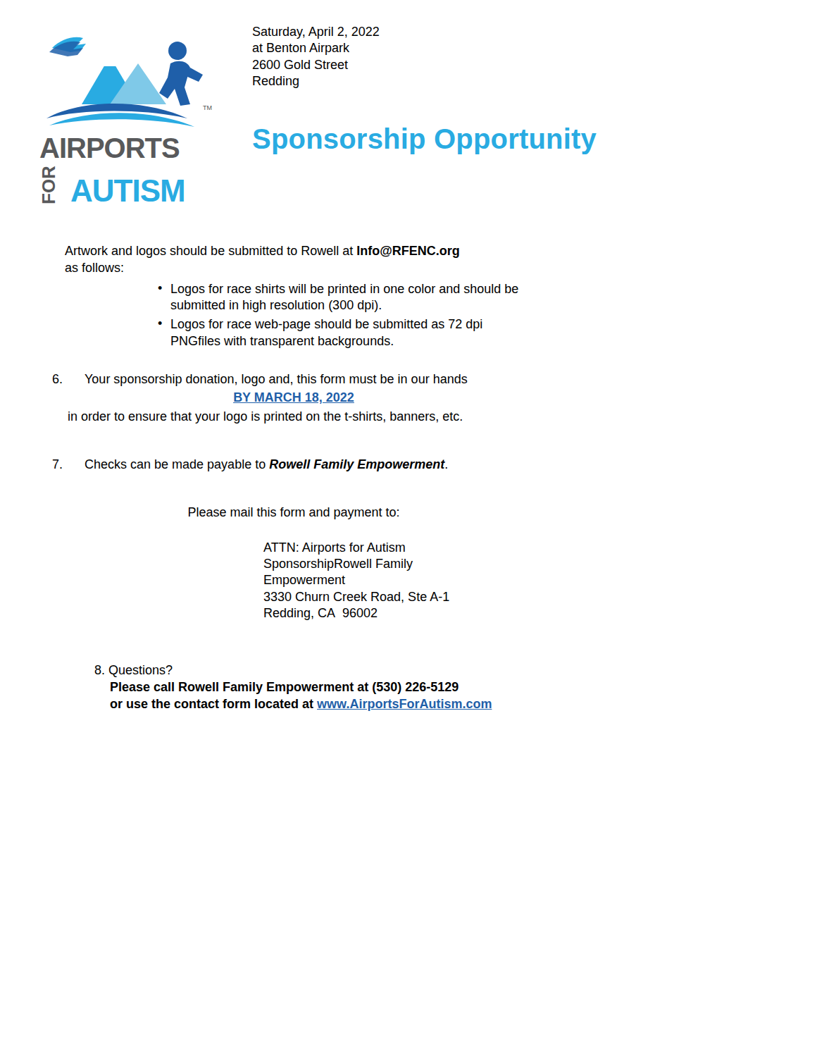TM AIRPORTS FOR AUTISM
Saturday, April 2, 2022
at Benton Airpark
2600 Gold Street
Redding
Sponsorship Opportunity
Artwork and logos should be submitted to Rowell at Info@RFENC.org
as follows:
Logos for race shirts will be printed in one color and should be submitted in high resolution (300 dpi).
Logos for race web-page should be submitted as 72 dpi PNGfiles with transparent backgrounds.
6.
Your sponsorship donation, logo and, this form must be in our hands
BY MARCH 18, 2022
in order to ensure that your logo is printed on the t-shirts, banners, etc.
7.
Checks can be made payable to Rowell Family Empowerment.
Please mail this form and payment to:
ATTN: Airports for Autism
SponsorshipRowell Family
Empowerment
3330 Churn Creek Road, Ste A-1
Redding, CA 96002
8. Questions?
Please call Rowell Family Empowerment at (530) 226-5129
or use the contact form located at www.AirportsForAutism.com